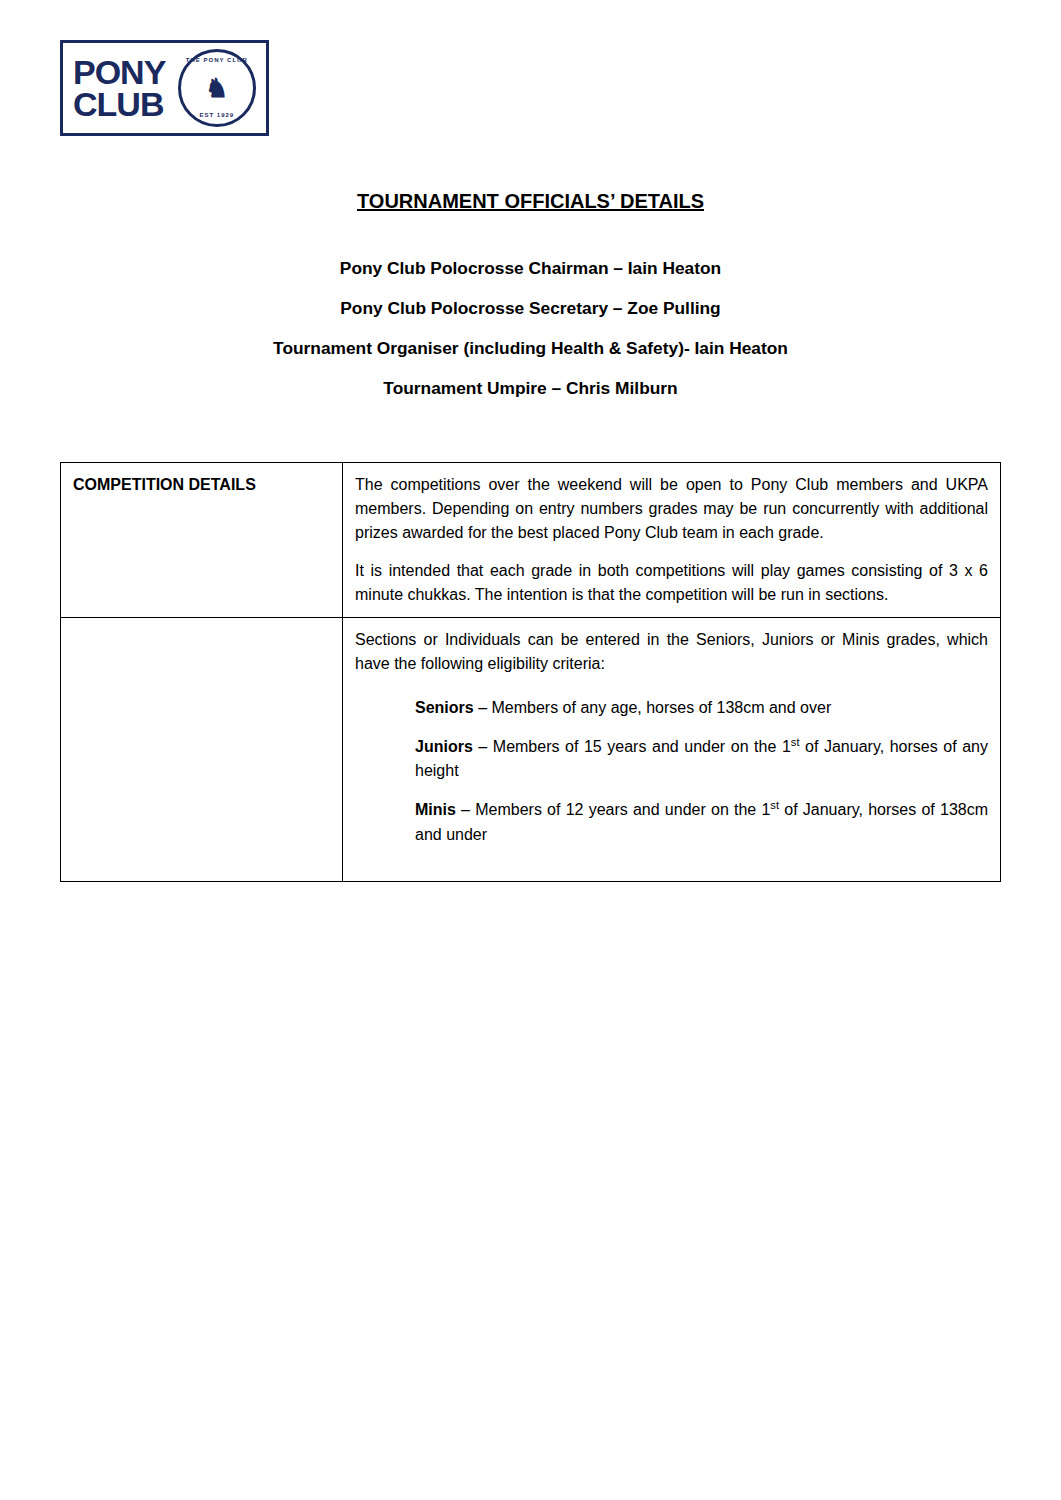PONY
CLUB THE PONY CLUB ♞ EST 1929
TOURNAMENT OFFICIALS’ DETAILS
Pony Club Polocrosse Chairman – Iain Heaton
Pony Club Polocrosse Secretary – Zoe Pulling
Tournament Organiser (including Health & Safety)- Iain Heaton
Tournament Umpire – Chris Milburn
| COMPETITION DETAILS | The competitions over the weekend will be open to Pony Club members and UKPA members. Depending on entry numbers grades may be run concurrently with additional prizes awarded for the best placed Pony Club team in each grade. It is intended that each grade in both competitions will play games consisting of 3 x 6 minute chukkas. The intention is that the competition will be run in sections. |
| | Sections or Individuals can be entered in the Seniors, Juniors or Minis grades, which have the following eligibility criteria: Seniors – Members of any age, horses of 138cm and over Juniors – Members of 15 years and under on the 1 st of January, horses of any height Minis – Members of 12 years and under on the 1 st of January, horses of 138cm and under |